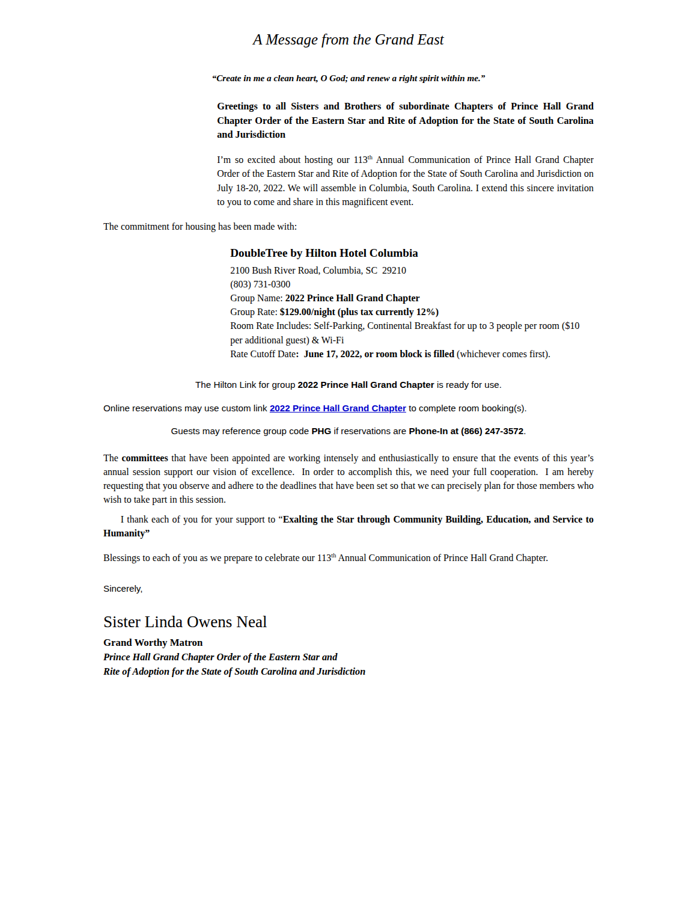A Message from the Grand East
“Create in me a clean heart, O God; and renew a right spirit within me.”
Greetings to all Sisters and Brothers of subordinate Chapters of Prince Hall Grand Chapter Order of the Eastern Star and Rite of Adoption for the State of South Carolina and Jurisdiction
I’m so excited about hosting our 113th Annual Communication of Prince Hall Grand Chapter Order of the Eastern Star and Rite of Adoption for the State of South Carolina and Jurisdiction on July 18-20, 2022. We will assemble in Columbia, South Carolina. I extend this sincere invitation to you to come and share in this magnificent event.
The commitment for housing has been made with:
DoubleTree by Hilton Hotel Columbia
2100 Bush River Road, Columbia, SC 29210
(803) 731-0300
Group Name: 2022 Prince Hall Grand Chapter
Group Rate: $129.00/night (plus tax currently 12%)
Room Rate Includes: Self-Parking, Continental Breakfast for up to 3 people per room ($10 per additional guest) & Wi-Fi
Rate Cutoff Date: June 17, 2022, or room block is filled (whichever comes first).
The Hilton Link for group 2022 Prince Hall Grand Chapter is ready for use.
Online reservations may use custom link 2022 Prince Hall Grand Chapter to complete room booking(s).
Guests may reference group code PHG if reservations are Phone-In at (866) 247-3572.
The committees that have been appointed are working intensely and enthusiastically to ensure that the events of this year’s annual session support our vision of excellence. In order to accomplish this, we need your full cooperation. I am hereby requesting that you observe and adhere to the deadlines that have been set so that we can precisely plan for those members who wish to take part in this session.
I thank each of you for your support to “Exalting the Star through Community Building, Education, and Service to Humanity”
Blessings to each of you as we prepare to celebrate our 113th Annual Communication of Prince Hall Grand Chapter.
Sincerely,
Sister Linda Owens Neal
Grand Worthy Matron
Prince Hall Grand Chapter Order of the Eastern Star and
Rite of Adoption for the State of South Carolina and Jurisdiction